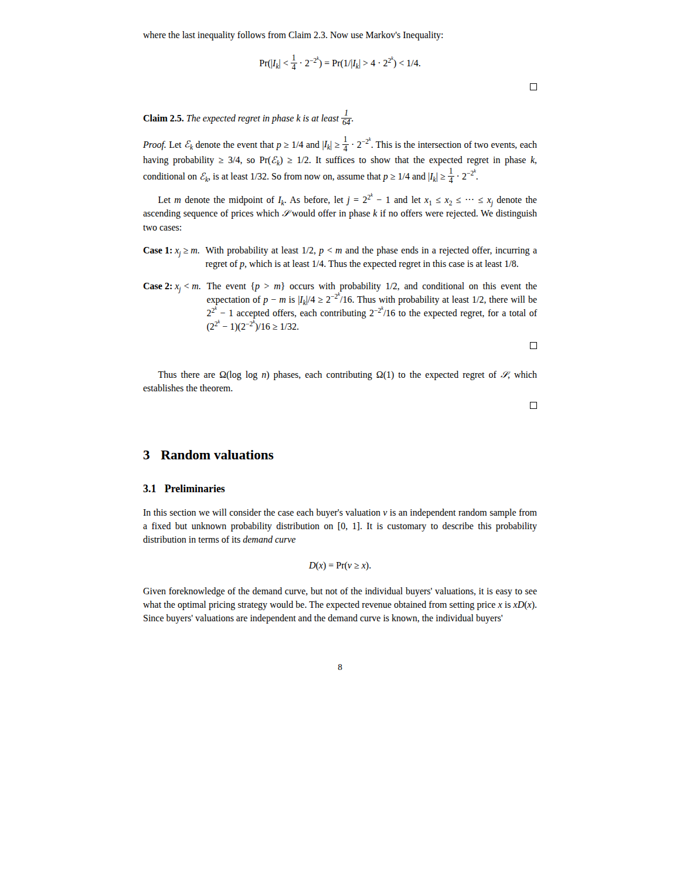where the last inequality follows from Claim 2.3. Now use Markov's Inequality:
Pr(|Ik| < 14 · 2−2k) = Pr(1/|Ik| > 4 · 22k) < 1/4.
Claim 2.5. The expected regret in phase k is at least 164.
Proof. Let ℰk denote the event that p ≥ 1/4 and |Ik| ≥ 14 · 2−2k. This is the intersection of two events, each having probability ≥ 3/4, so Pr(ℰk) ≥ 1/2. It suffices to show that the expected regret in phase k, conditional on ℰk, is at least 1/32. So from now on, assume that p ≥ 1/4 and |Ik| ≥ 14 · 2−2k.
Let m denote the midpoint of Ik. As before, let j = 22k − 1 and let x1 ≤ x2 ≤ ··· ≤ xj denote the ascending sequence of prices which 𝒮 would offer in phase k if no offers were rejected. We distinguish two cases:
Case 1: xj ≥ m.
With probability at least 1/2, p < m and the phase ends in a rejected offer, incurring a regret of p, which is at least 1/4. Thus the expected regret in this case is at least 1/8.
Case 2: xj < m.
The event {p > m} occurs with probability 1/2, and conditional on this event the expectation of p − m is |Ik|/4 ≥ 2−2k/16. Thus with probability at least 1/2, there will be 22k − 1 accepted offers, each contributing 2−2k/16 to the expected regret, for a total of (22k − 1)(2−2k)/16 ≥ 1/32.
Thus there are Ω(log log n) phases, each contributing Ω(1) to the expected regret of 𝒮, which establishes the theorem.
3 Random valuations
3.1 Preliminaries
In this section we will consider the case each buyer's valuation v is an independent random sample from a fixed but unknown probability distribution on [0, 1]. It is customary to describe this probability distribution in terms of its demand curve
D(x) = Pr(v ≥ x).
Given foreknowledge of the demand curve, but not of the individual buyers' valuations, it is easy to see what the optimal pricing strategy would be. The expected revenue obtained from setting price x is xD(x). Since buyers' valuations are independent and the demand curve is known, the individual buyers'
8